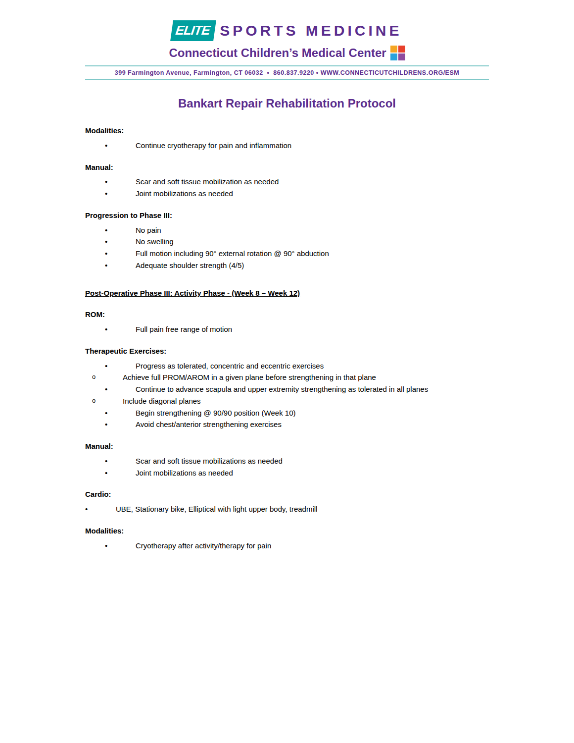ELITE SPORTS MEDICINE
Connecticut Children’s Medical Center
399 Farmington Avenue, Farmington, CT 06032 • 860.837.9220 • WWW.CONNECTICUTCHILDRENS.ORG/ESM
Bankart Repair Rehabilitation Protocol
Modalities:
Continue cryotherapy for pain and inflammation
Manual:
Scar and soft tissue mobilization as needed
Joint mobilizations as needed
Progression to Phase III:
No pain
No swelling
Full motion including 90° external rotation @ 90° abduction
Adequate shoulder strength (4/5)
Post-Operative Phase III: Activity Phase - (Week 8 – Week 12)
ROM:
Full pain free range of motion
Therapeutic Exercises:
Progress as tolerated, concentric and eccentric exercises
Achieve full PROM/AROM in a given plane before strengthening in that plane
Continue to advance scapula and upper extremity strengthening as tolerated in all planes
Include diagonal planes
Begin strengthening @ 90/90 position (Week 10)
Avoid chest/anterior strengthening exercises
Manual:
Scar and soft tissue mobilizations as needed
Joint mobilizations as needed
Cardio:
UBE, Stationary bike, Elliptical with light upper body, treadmill
Modalities:
Cryotherapy after activity/therapy for pain